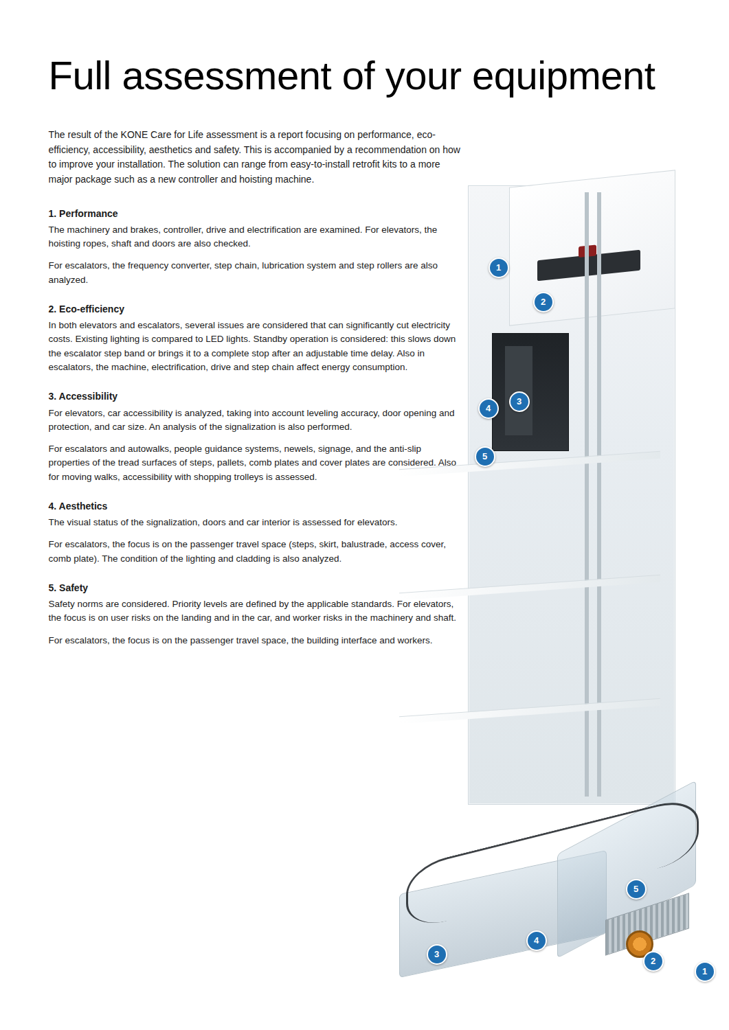Full assessment of your equipment
The result of the KONE Care for Life assessment is a report focusing on performance, eco-efficiency, accessibility, aesthetics and safety. This is accompanied by a recommendation on how to improve your installation. The solution can range from easy-to-install retrofit kits to a more major package such as a new controller and hoisting machine.
1. Performance
The machinery and brakes, controller, drive and electrification are examined. For elevators, the hoisting ropes, shaft and doors are also checked.
For escalators, the frequency converter, step chain, lubrication system and step rollers are also analyzed.
2. Eco-efficiency
In both elevators and escalators, several issues are considered that can significantly cut electricity costs. Existing lighting is compared to LED lights. Standby operation is considered: this slows down the escalator step band or brings it to a complete stop after an adjustable time delay. Also in escalators, the machine, electrification, drive and step chain affect energy consumption.
3. Accessibility
For elevators, car accessibility is analyzed, taking into account leveling accuracy, door opening and protection, and car size. An analysis of the signalization is also performed.
For escalators and autowalks, people guidance systems, newels, signage, and the anti-slip properties of the tread surfaces of steps, pallets, comb plates and cover plates are considered. Also for moving walks, accessibility with shopping trolleys is assessed.
4. Aesthetics
The visual status of the signalization, doors and car interior is assessed for elevators.
For escalators, the focus is on the passenger travel space (steps, skirt, balustrade, access cover, comb plate). The condition of the lighting and cladding is also analyzed.
5. Safety
Safety norms are considered. Priority levels are defined by the applicable standards. For elevators, the focus is on user risks on the landing and in the car, and worker risks in the machinery and shaft.
For escalators, the focus is on the passenger travel space, the building interface and workers.
1
2
3
4
5
1
2
3
4
5